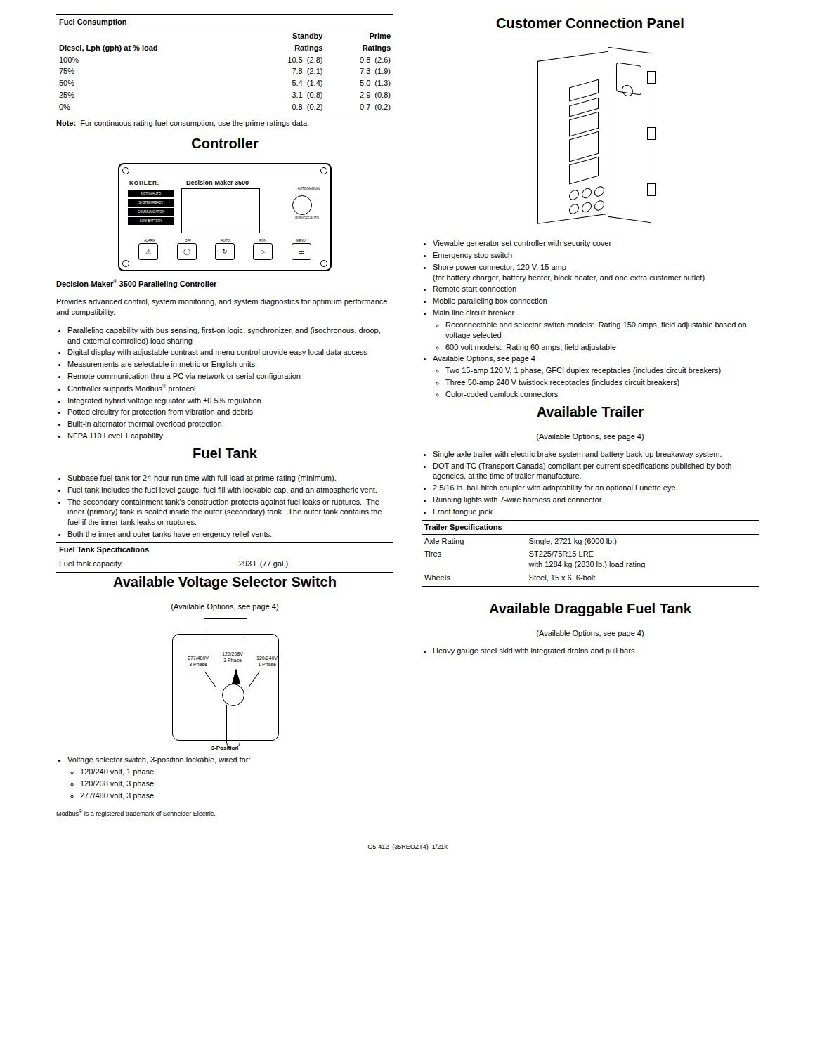Fuel Consumption
| | Standby | Prime |
| --- | --- | --- |
| Diesel, Lph (gph) at % load | Ratings | Ratings |
| 100% | 10.5 (2.8) | 9.8 (2.6) |
| 75% | 7.8 (2.1) | 7.3 (1.9) |
| 50% | 5.4 (1.4) | 5.0 (1.3) |
| 25% | 3.1 (0.8) | 2.9 (0.8) |
| 0% | 0.8 (0.2) | 0.7 (0.2) |
Note: For continuous rating fuel consumption, use the prime ratings data.
Controller
KOHLER.
Decision-Maker 3500
NOT IN AUTO
SYSTEM READY
COMMUNICATION
LOW BATTERY
AUTO/MANUAL
RUN/OFF/AUTO
ALARM OFF AUTO RUN MENU
⚠
◯
↻
▷
☰
Decision-Maker® 3500 Paralleling Controller
Provides advanced control, system monitoring, and system diagnostics for optimum performance and compatibility.
Paralleling capability with bus sensing, first-on logic, synchronizer, and (isochronous, droop, and external controlled) load sharing
Digital display with adjustable contrast and menu control provide easy local data access
Measurements are selectable in metric or English units
Remote communication thru a PC via network or serial configuration
Controller supports Modbus® protocol
Integrated hybrid voltage regulator with ±0.5% regulation
Potted circuitry for protection from vibration and debris
Built-in alternator thermal overload protection
NFPA 110 Level 1 capability
Fuel Tank
Subbase fuel tank for 24-hour run time with full load at prime rating (minimum).
Fuel tank includes the fuel level gauge, fuel fill with lockable cap, and an atmospheric vent.
The secondary containment tank's construction protects against fuel leaks or ruptures. The inner (primary) tank is sealed inside the outer (secondary) tank. The outer tank contains the fuel if the inner tank leaks or ruptures.
Both the inner and outer tanks have emergency relief vents.
| Fuel Tank Specifications |
| Fuel tank capacity | 293 L (77 gal.) |
Available Voltage Selector Switch
(Available Options, see page 4)
277/480V
3 Phase
120/208V
3 Phase
120/240V
1 Phase
3-Position
Voltage selector switch, 3-position lockable, wired for:
120/240 volt, 1 phase
120/208 volt, 3 phase
277/480 volt, 3 phase
Modbus® is a registered trademark of Schneider Electric.
Customer Connection Panel
Viewable generator set controller with security cover
Emergency stop switch
Shore power connector, 120 V, 15 amp
(for battery charger, battery heater, block heater, and one extra customer outlet)
Remote start connection
Mobile paralleling box connection
Main line circuit breaker
Reconnectable and selector switch models: Rating 150 amps, field adjustable based on voltage selected
600 volt models: Rating 60 amps, field adjustable
Available Options, see page 4
Two 15-amp 120 V, 1 phase, GFCI duplex receptacles (includes circuit breakers)
Three 50-amp 240 V twistlock receptacles (includes circuit breakers)
Color-coded camlock connectors
Available Trailer
(Available Options, see page 4)
Single-axle trailer with electric brake system and battery back-up breakaway system.
DOT and TC (Transport Canada) compliant per current specifications published by both agencies, at the time of trailer manufacture.
2 5/16 in. ball hitch coupler with adaptability for an optional Lunette eye.
Running lights with 7-wire harness and connector.
Front tongue jack.
| Trailer Specifications |
| Axle Rating | Single, 2721 kg (6000 lb.) |
| Tires | ST225/75R15 LRE with 1284 kg (2830 lb.) load rating |
| Wheels | Steel, 15 x 6, 6-bolt |
Available Draggable Fuel Tank
(Available Options, see page 4)
Heavy gauge steel skid with integrated drains and pull bars.
G5-412 (35REOZT4) 1/21k